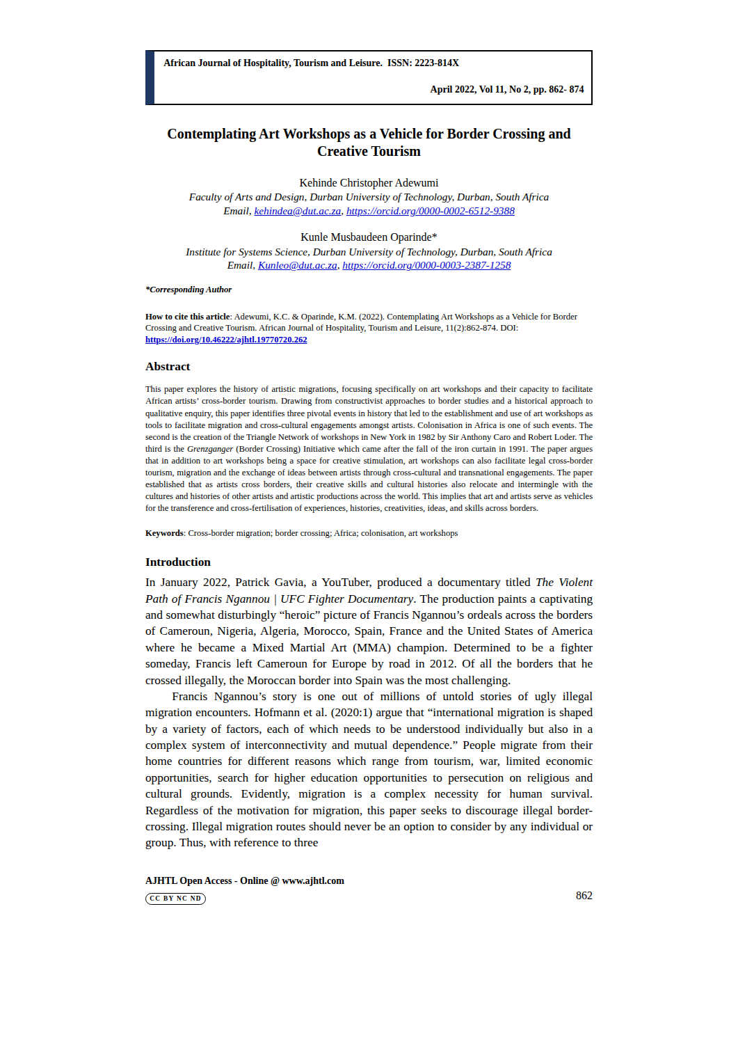African Journal of Hospitality, Tourism and Leisure. ISSN: 2223-814X
April 2022, Vol 11, No 2, pp. 862- 874
Contemplating Art Workshops as a Vehicle for Border Crossing and Creative Tourism
Kehinde Christopher Adewumi
Faculty of Arts and Design, Durban University of Technology, Durban, South Africa
Email, kehindea@dut.ac.za, https://orcid.org/0000-0002-6512-9388
Kunle Musbaudeen Oparinde*
Institute for Systems Science, Durban University of Technology, Durban, South Africa
Email, Kunleo@dut.ac.za, https://orcid.org/0000-0003-2387-1258
*Corresponding Author
How to cite this article: Adewumi, K.C. & Oparinde, K.M. (2022). Contemplating Art Workshops as a Vehicle for Border Crossing and Creative Tourism. African Journal of Hospitality, Tourism and Leisure, 11(2):862-874. DOI: https://doi.org/10.46222/ajhtl.19770720.262
Abstract
This paper explores the history of artistic migrations, focusing specifically on art workshops and their capacity to facilitate African artists’ cross-border tourism. Drawing from constructivist approaches to border studies and a historical approach to qualitative enquiry, this paper identifies three pivotal events in history that led to the establishment and use of art workshops as tools to facilitate migration and cross-cultural engagements amongst artists. Colonisation in Africa is one of such events. The second is the creation of the Triangle Network of workshops in New York in 1982 by Sir Anthony Caro and Robert Loder. The third is the Grenzganger (Border Crossing) Initiative which came after the fall of the iron curtain in 1991. The paper argues that in addition to art workshops being a space for creative stimulation, art workshops can also facilitate legal cross-border tourism, migration and the exchange of ideas between artists through cross-cultural and transnational engagements. The paper established that as artists cross borders, their creative skills and cultural histories also relocate and intermingle with the cultures and histories of other artists and artistic productions across the world. This implies that art and artists serve as vehicles for the transference and cross-fertilisation of experiences, histories, creativities, ideas, and skills across borders.
Keywords: Cross-border migration; border crossing; Africa; colonisation, art workshops
Introduction
In January 2022, Patrick Gavia, a YouTuber, produced a documentary titled The Violent Path of Francis Ngannou | UFC Fighter Documentary. The production paints a captivating and somewhat disturbingly “heroic” picture of Francis Ngannou’s ordeals across the borders of Cameroun, Nigeria, Algeria, Morocco, Spain, France and the United States of America where he became a Mixed Martial Art (MMA) champion. Determined to be a fighter someday, Francis left Cameroun for Europe by road in 2012. Of all the borders that he crossed illegally, the Moroccan border into Spain was the most challenging.
Francis Ngannou’s story is one out of millions of untold stories of ugly illegal migration encounters. Hofmann et al. (2020:1) argue that “international migration is shaped by a variety of factors, each of which needs to be understood individually but also in a complex system of interconnectivity and mutual dependence.” People migrate from their home countries for different reasons which range from tourism, war, limited economic opportunities, search for higher education opportunities to persecution on religious and cultural grounds. Evidently, migration is a complex necessity for human survival. Regardless of the motivation for migration, this paper seeks to discourage illegal border-crossing. Illegal migration routes should never be an option to consider by any individual or group. Thus, with reference to three
AJHTL Open Access - Online @ www.ajhtl.com
CC BY NC ND
862